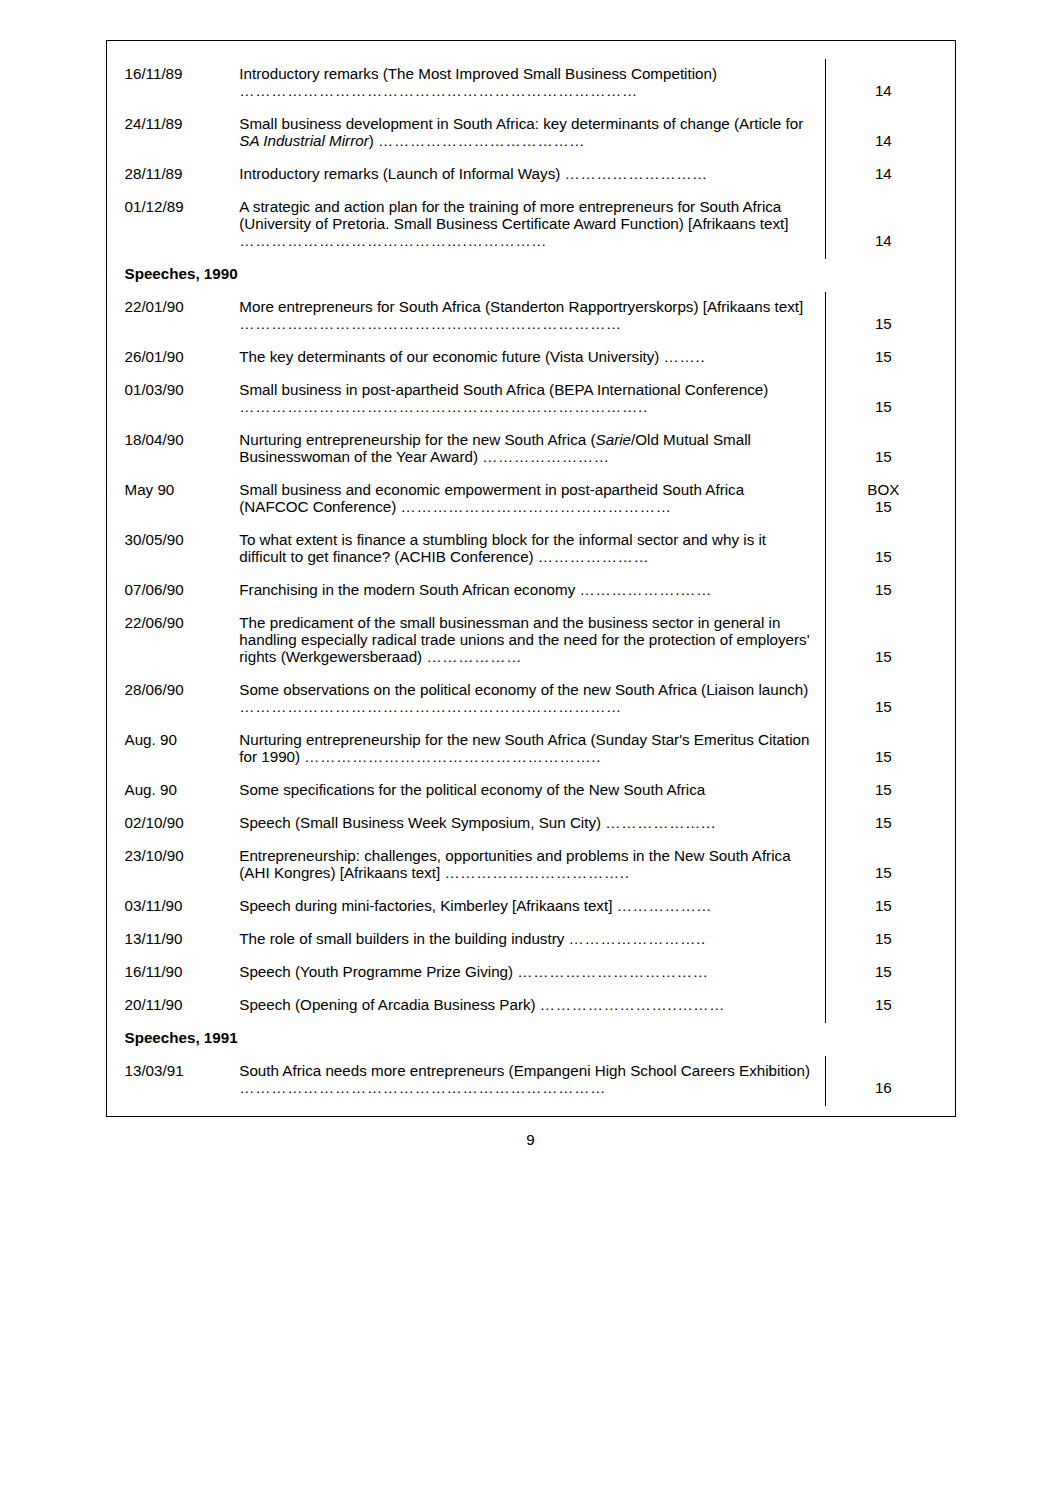| 16/11/89 | Introductory remarks (The Most Improved Small Business Competition) ………………………………………………………………… | 14 |
| 24/11/89 | Small business development in South Africa: key determinants of change (Article for SA Industrial Mirror ) ………………………………… | 14 |
| 28/11/89 | Introductory remarks (Launch of Informal Ways) ……………………… | 14 |
| 01/12/89 | A strategic and action plan for the training of more entrepreneurs for South Africa (University of Pretoria. Small Business Certificate Award Function) [Afrikaans text] …………………………………….…………… | 14 |
| Speeches, 1990 |
| 22/01/90 | More entrepreneurs for South Africa (Standerton Rapportryerskorps) [Afrikaans text] ……………………………………………………………… | 15 |
| 26/01/90 | The key determinants of our economic future (Vista University) …….. | 15 |
| 01/03/90 | Small business in post-apartheid South Africa (BEPA International Conference) ………………………………………………………………….. | 15 |
| 18/04/90 | Nurturing entrepreneurship for the new South Africa ( Sarie /Old Mutual Small Businesswoman of the Year Award) …………………… | 15 |
| May 90 | Small business and economic empowerment in post-apartheid South Africa (NAFCOC Conference) …………………………………………… | BOX 15 |
| 30/05/90 | To what extent is finance a stumbling block for the informal sector and why is it difficult to get finance? (ACHIB Conference) ………………… | 15 |
| 07/06/90 | Franchising in the modern South African economy ……………….…… | 15 |
| 22/06/90 | The predicament of the small businessman and the business sector in general in handling especially radical trade unions and the need for the protection of employers' rights (Werkgewersberaad) ……………… | 15 |
| 28/06/90 | Some observations on the political economy of the new South Africa (Liaison launch) ……………………………………………………………… | 15 |
| Aug. 90 | Nurturing entrepreneurship for the new South Africa (Sunday Star's Emeritus Citation for 1990) ……………………………………………….. | 15 |
| Aug. 90 | Some specifications for the political economy of the New South Africa | 15 |
| 02/10/90 | Speech (Small Business Week Symposium, Sun City) ………………... | 15 |
| 23/10/90 | Entrepreneurship: challenges, opportunities and problems in the New South Africa (AHI Kongres) [Afrikaans text] …………………………….. | 15 |
| 03/11/90 | Speech during mini-factories, Kimberley [Afrikaans text] ……………… | 15 |
| 13/11/90 | The role of small builders in the building industry …………………….. | 15 |
| 16/11/90 | Speech (Youth Programme Prize Giving) ……………………………… | 15 |
| 20/11/90 | Speech (Opening of Arcadia Business Park) ……………………..……… | 15 |
| Speeches, 1991 |
| 13/03/91 | South Africa needs more entrepreneurs (Empangeni High School Careers Exhibition) …………………………………………………………… | 16 |
9